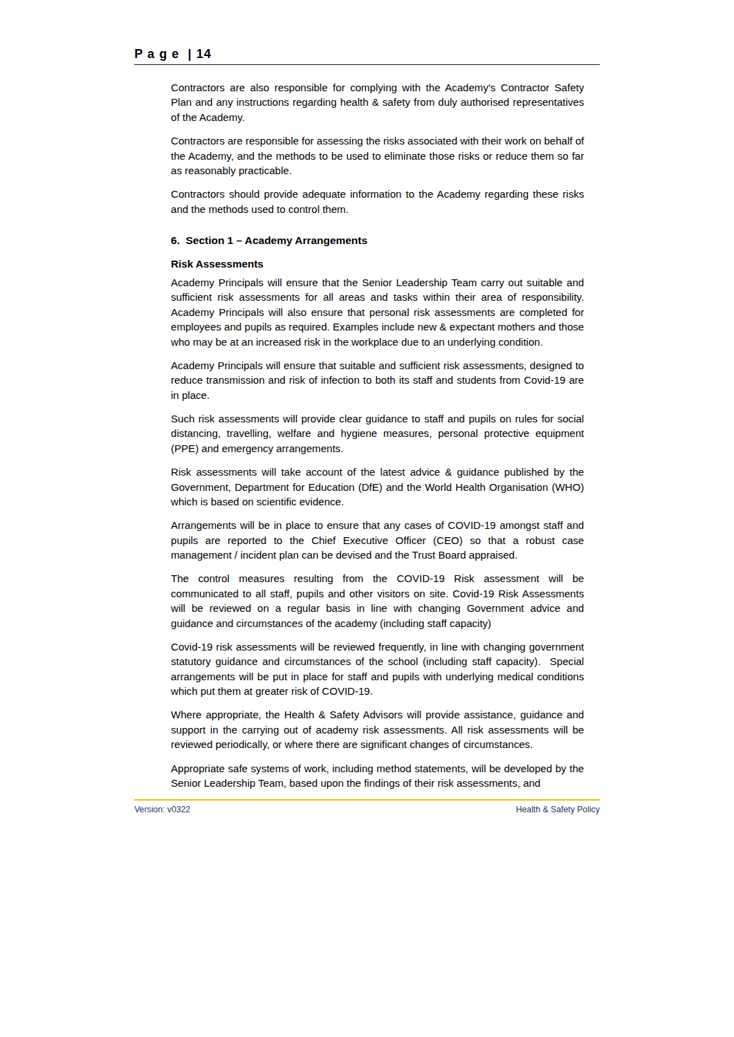P a g e | 14
Contractors are also responsible for complying with the Academy's Contractor Safety Plan and any instructions regarding health & safety from duly authorised representatives of the Academy.
Contractors are responsible for assessing the risks associated with their work on behalf of the Academy, and the methods to be used to eliminate those risks or reduce them so far as reasonably practicable.
Contractors should provide adequate information to the Academy regarding these risks and the methods used to control them.
6. Section 1 – Academy Arrangements
Risk Assessments
Academy Principals will ensure that the Senior Leadership Team carry out suitable and sufficient risk assessments for all areas and tasks within their area of responsibility. Academy Principals will also ensure that personal risk assessments are completed for employees and pupils as required. Examples include new & expectant mothers and those who may be at an increased risk in the workplace due to an underlying condition.
Academy Principals will ensure that suitable and sufficient risk assessments, designed to reduce transmission and risk of infection to both its staff and students from Covid-19 are in place.
Such risk assessments will provide clear guidance to staff and pupils on rules for social distancing, travelling, welfare and hygiene measures, personal protective equipment (PPE) and emergency arrangements.
Risk assessments will take account of the latest advice & guidance published by the Government, Department for Education (DfE) and the World Health Organisation (WHO) which is based on scientific evidence.
Arrangements will be in place to ensure that any cases of COVID-19 amongst staff and pupils are reported to the Chief Executive Officer (CEO) so that a robust case management / incident plan can be devised and the Trust Board appraised.
The control measures resulting from the COVID-19 Risk assessment will be communicated to all staff, pupils and other visitors on site. Covid-19 Risk Assessments will be reviewed on a regular basis in line with changing Government advice and guidance and circumstances of the academy (including staff capacity)
Covid-19 risk assessments will be reviewed frequently, in line with changing government statutory guidance and circumstances of the school (including staff capacity). Special arrangements will be put in place for staff and pupils with underlying medical conditions which put them at greater risk of COVID-19.
Where appropriate, the Health & Safety Advisors will provide assistance, guidance and support in the carrying out of academy risk assessments. All risk assessments will be reviewed periodically, or where there are significant changes of circumstances.
Appropriate safe systems of work, including method statements, will be developed by the Senior Leadership Team, based upon the findings of their risk assessments, and
Version: v0322
Health & Safety Policy